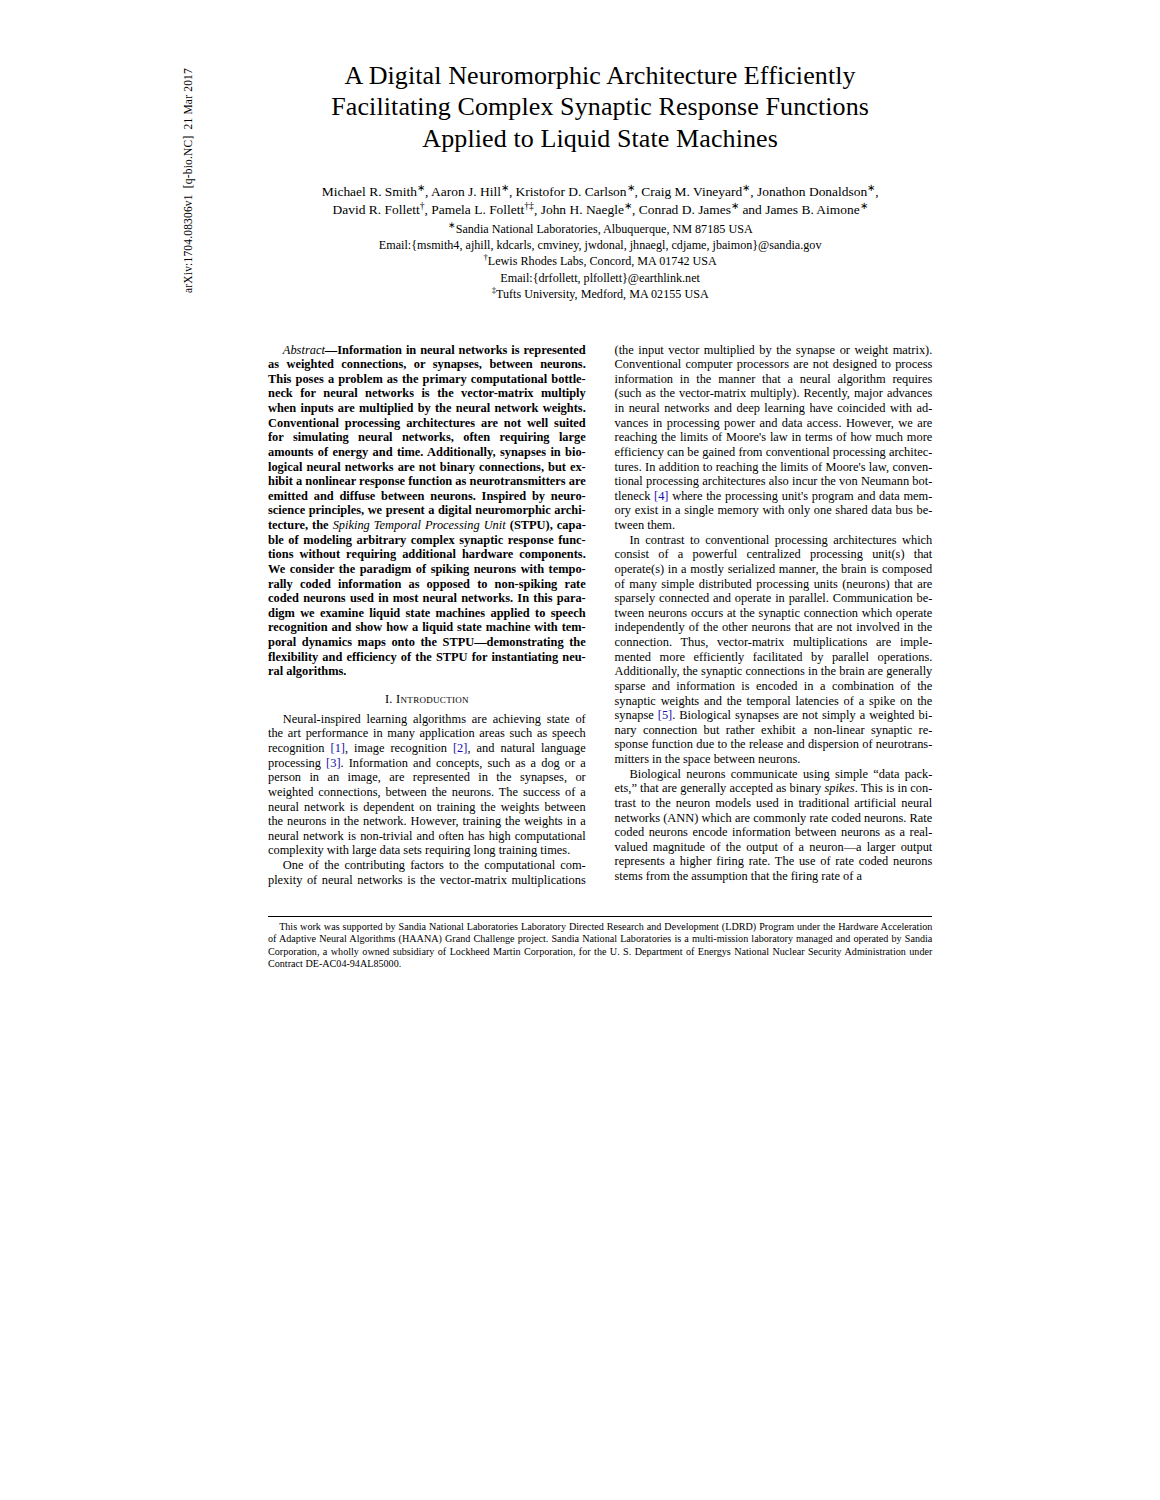arXiv:1704.08306v1 [q-bio.NC] 21 Mar 2017
A Digital Neuromorphic Architecture Efficiently
Facilitating Complex Synaptic Response Functions
Applied to Liquid State Machines
Michael R. Smith∗, Aaron J. Hill∗, Kristofor D. Carlson∗, Craig M. Vineyard∗, Jonathon Donaldson∗, David R. Follett†, Pamela L. Follett†‡, John H. Naegle∗, Conrad D. James∗ and James B. Aimone∗
∗Sandia National Laboratories, Albuquerque, NM 87185 USA Email:{msmith4, ajhill, kdcarls, cmviney, jwdonal, jhnaegl, cdjame, jbaimon}@sandia.gov †Lewis Rhodes Labs, Concord, MA 01742 USA Email:{drfollett, plfollett}@earthlink.net ‡Tufts University, Medford, MA 02155 USA
Abstract—Information in neural networks is represented as weighted connections, or synapses, between neurons. This poses a problem as the primary computational bottleneck for neural networks is the vector-matrix multiply when inputs are multiplied by the neural network weights. Conventional processing architectures are not well suited for simulating neural networks, often requiring large amounts of energy and time. Additionally, synapses in biological neural networks are not binary connections, but exhibit a nonlinear response function as neurotransmitters are emitted and diffuse between neurons. Inspired by neuroscience principles, we present a digital neuromorphic architecture, the Spiking Temporal Processing Unit (STPU), capable of modeling arbitrary complex synaptic response functions without requiring additional hardware components. We consider the paradigm of spiking neurons with temporally coded information as opposed to non-spiking rate coded neurons used in most neural networks. In this paradigm we examine liquid state machines applied to speech recognition and show how a liquid state machine with temporal dynamics maps onto the STPU—demonstrating the flexibility and efficiency of the STPU for instantiating neural algorithms.
I. Introduction
Neural-inspired learning algorithms are achieving state of the art performance in many application areas such as speech recognition [1], image recognition [2], and natural language processing [3]. Information and concepts, such as a dog or a person in an image, are represented in the synapses, or weighted connections, between the neurons. The success of a neural network is dependent on training the weights between the neurons in the network. However, training the weights in a neural network is non-trivial and often has high computational complexity with large data sets requiring long training times.
One of the contributing factors to the computational complexity of neural networks is the vector-matrix multiplications (the input vector multiplied by the synapse or weight matrix). Conventional computer processors are not designed to process information in the manner that a neural algorithm requires (such as the vector-matrix multiply). Recently, major advances in neural networks and deep learning have coincided with advances in processing power and data access. However, we are reaching the limits of Moore's law in terms of how much more efficiency can be gained from conventional processing architectures. In addition to reaching the limits of Moore's law, conventional processing architectures also incur the von Neumann bottleneck [4] where the processing unit's program and data memory exist in a single memory with only one shared data bus between them.
In contrast to conventional processing architectures which consist of a powerful centralized processing unit(s) that operate(s) in a mostly serialized manner, the brain is composed of many simple distributed processing units (neurons) that are sparsely connected and operate in parallel. Communication between neurons occurs at the synaptic connection which operate independently of the other neurons that are not involved in the connection. Thus, vector-matrix multiplications are implemented more efficiently facilitated by parallel operations. Additionally, the synaptic connections in the brain are generally sparse and information is encoded in a combination of the synaptic weights and the temporal latencies of a spike on the synapse [5]. Biological synapses are not simply a weighted binary connection but rather exhibit a non-linear synaptic response function due to the release and dispersion of neurotransmitters in the space between neurons.
Biological neurons communicate using simple “data packets,” that are generally accepted as binary spikes. This is in contrast to the neuron models used in traditional artificial neural networks (ANN) which are commonly rate coded neurons. Rate coded neurons encode information between neurons as a real-valued magnitude of the output of a neuron—a larger output represents a higher firing rate. The use of rate coded neurons stems from the assumption that the firing rate of a
This work was supported by Sandia National Laboratories Laboratory Directed Research and Development (LDRD) Program under the Hardware Acceleration of Adaptive Neural Algorithms (HAANA) Grand Challenge project. Sandia National Laboratories is a multi-mission laboratory managed and operated by Sandia Corporation, a wholly owned subsidiary of Lockheed Martin Corporation, for the U. S. Department of Energys National Nuclear Security Administration under Contract DE-AC04-94AL85000.